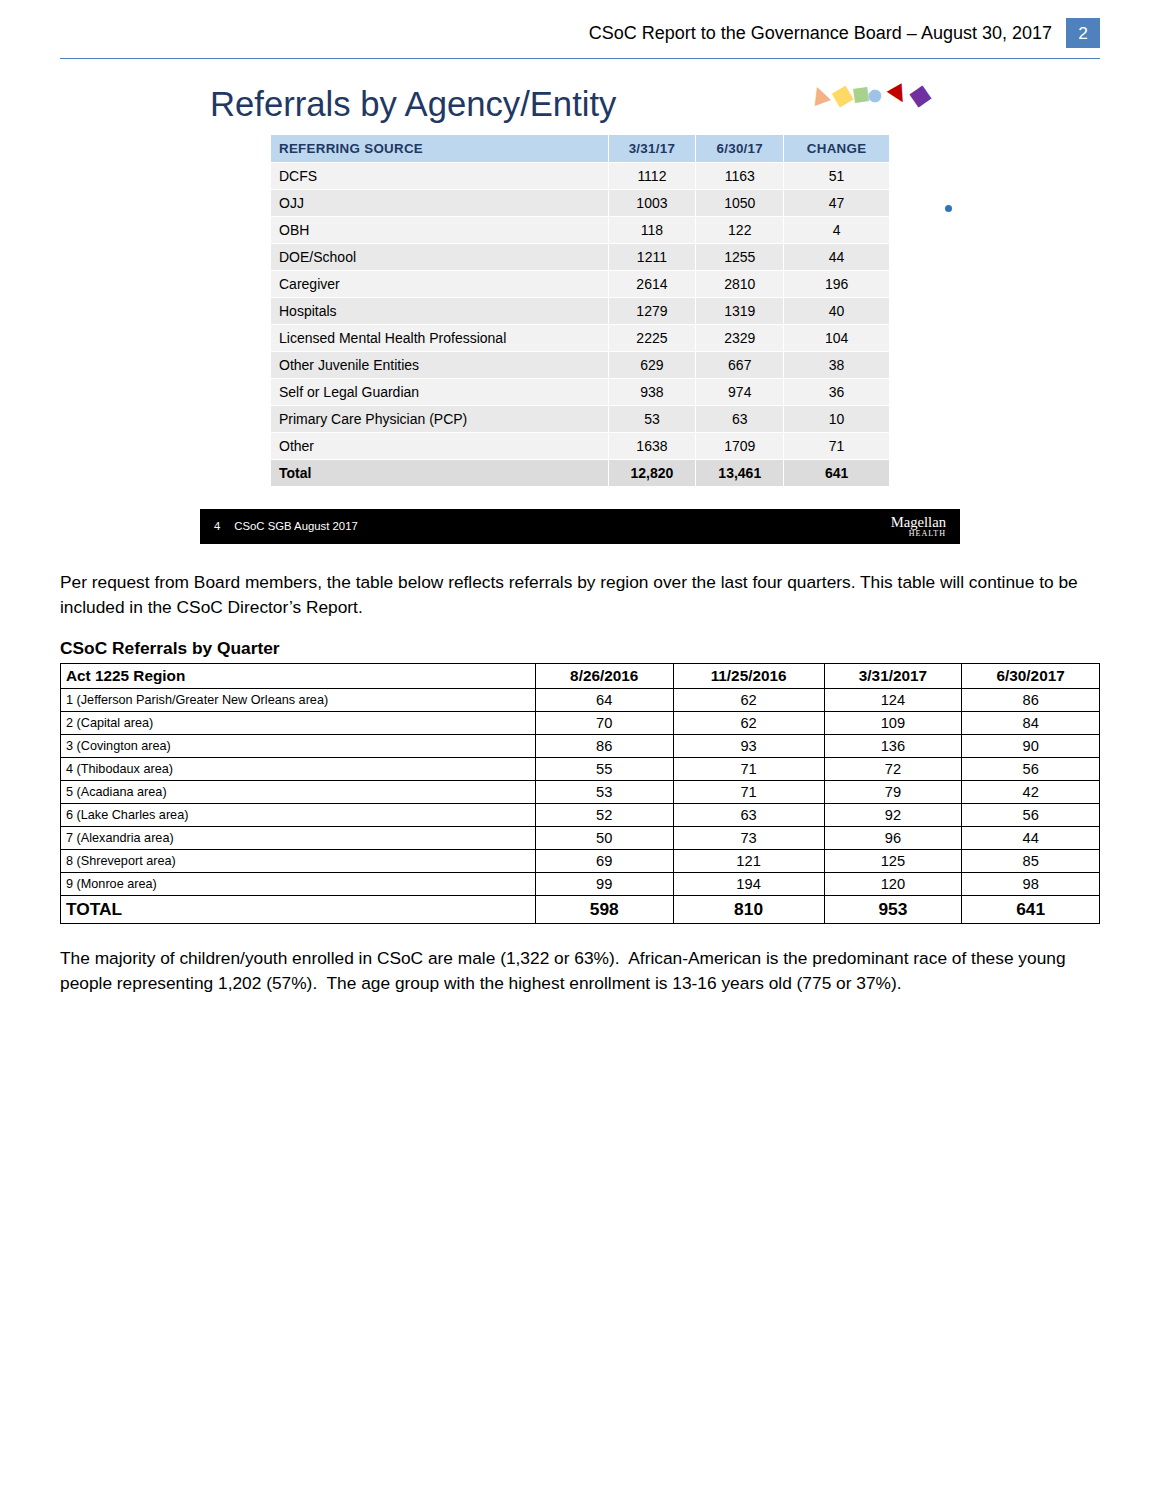CSoC Report to the Governance Board – August 30, 2017
2
▲◆■●▼◆
Referrals by Agency/Entity
| REFERRING SOURCE | 3/31/17 | 6/30/17 | CHANGE |
| --- | --- | --- | --- |
| DCFS | 1112 | 1163 | 51 |
| OJJ | 1003 | 1050 | 47 |
| OBH | 118 | 122 | 4 |
| DOE/School | 1211 | 1255 | 44 |
| Caregiver | 2614 | 2810 | 196 |
| Hospitals | 1279 | 1319 | 40 |
| Licensed Mental Health Professional | 2225 | 2329 | 104 |
| Other Juvenile Entities | 629 | 667 | 38 |
| Self or Legal Guardian | 938 | 974 | 36 |
| Primary Care Physician (PCP) | 53 | 63 | 10 |
| Other | 1638 | 1709 | 71 |
| Total | 12,820 | 13,461 | 641 |
4 CSoC SGB August 2017 MagellanHEALTH
Per request from Board members, the table below reflects referrals by region over the last four quarters. This table will continue to be included in the CSoC Director’s Report.
CSoC Referrals by Quarter
| Act 1225 Region | 8/26/2016 | 11/25/2016 | 3/31/2017 | 6/30/2017 |
| --- | --- | --- | --- | --- |
| 1 (Jefferson Parish/Greater New Orleans area) | 64 | 62 | 124 | 86 |
| 2 (Capital area) | 70 | 62 | 109 | 84 |
| 3 (Covington area) | 86 | 93 | 136 | 90 |
| 4 (Thibodaux area) | 55 | 71 | 72 | 56 |
| 5 (Acadiana area) | 53 | 71 | 79 | 42 |
| 6 (Lake Charles area) | 52 | 63 | 92 | 56 |
| 7 (Alexandria area) | 50 | 73 | 96 | 44 |
| 8 (Shreveport area) | 69 | 121 | 125 | 85 |
| 9 (Monroe area) | 99 | 194 | 120 | 98 |
| TOTAL | 598 | 810 | 953 | 641 |
The majority of children/youth enrolled in CSoC are male (1,322 or 63%). African-American is the predominant race of these young people representing 1,202 (57%). The age group with the highest enrollment is 13-16 years old (775 or 37%).